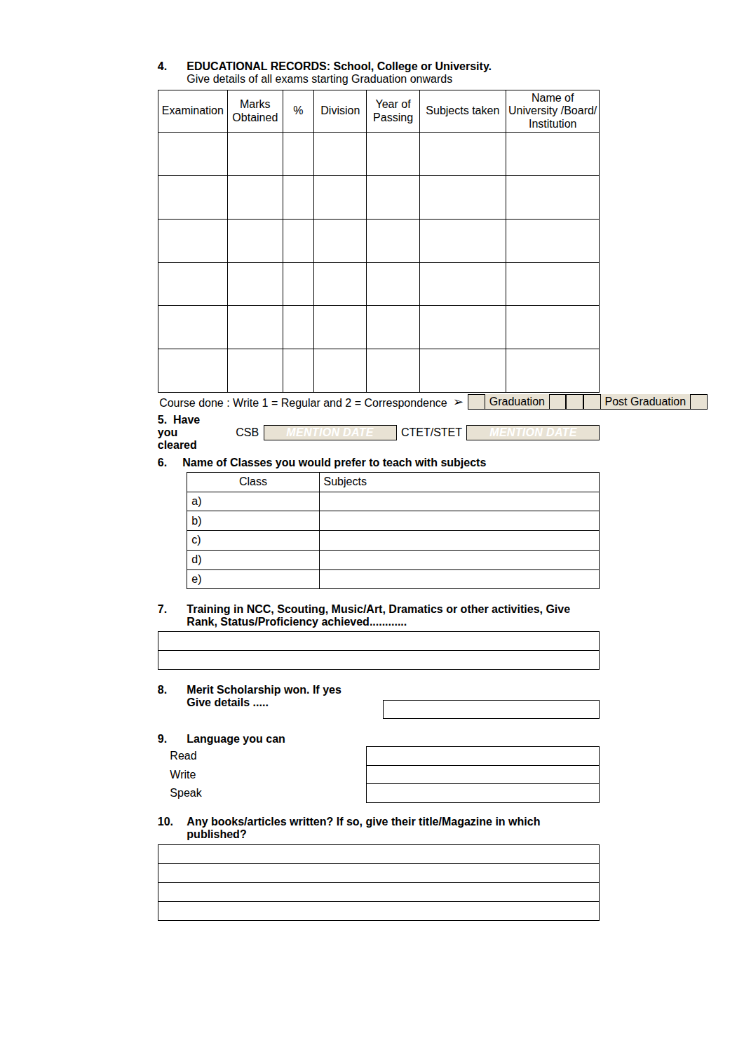EDUCATIONAL RECORDS: School, College or University.
Give details of all exams starting Graduation onwards
| Examination | Marks Obtained | % | Division | Year of Passing | Subjects taken | Name of University /Board/ Institution |
| --- | --- | --- | --- | --- | --- | --- |
Course done : Write 1 = Regular and 2 = Correspondence ➢ Graduation Post Graduation
5. Have you cleared CSB MENTION DATE CTET/STET MENTION DATE
6. Name of Classes you would prefer to teach with subjects
| Class | Subjects |
| --- | --- |
| a) | |
| b) | |
| c) | |
| d) | |
| e) | |
7. Training in NCC, Scouting, Music/Art, Dramatics or other activities, Give Rank, Status/Proficiency achieved............
8. Merit Scholarship won. If yes
Give details .....
9. Language you can
Read
Write
Speak
10. Any books/articles written? If so, give their title/Magazine in which published?